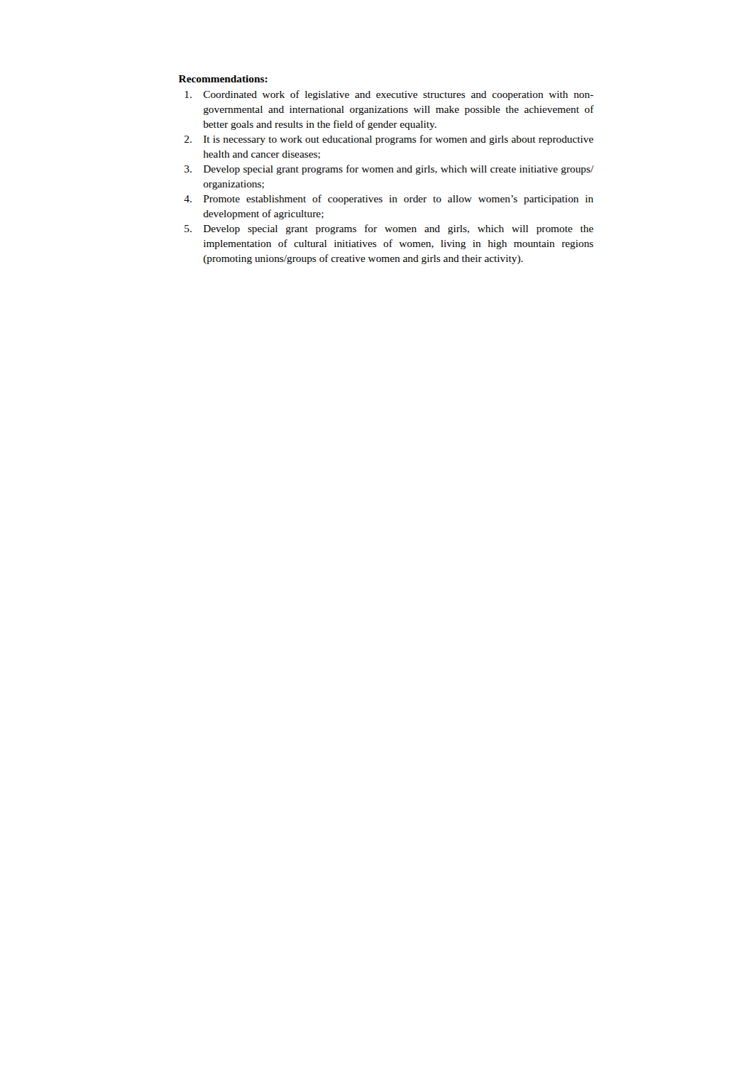Recommendations:
Coordinated work of legislative and executive structures and cooperation with non-governmental and international organizations will make possible the achievement of better goals and results in the field of gender equality.
It is necessary to work out educational programs for women and girls about reproductive health and cancer diseases;
Develop special grant programs for women and girls, which will create initiative groups/ organizations;
Promote establishment of cooperatives in order to allow women’s participation in development of agriculture;
Develop special grant programs for women and girls, which will promote the implementation of cultural initiatives of women, living in high mountain regions (promoting unions/groups of creative women and girls and their activity).